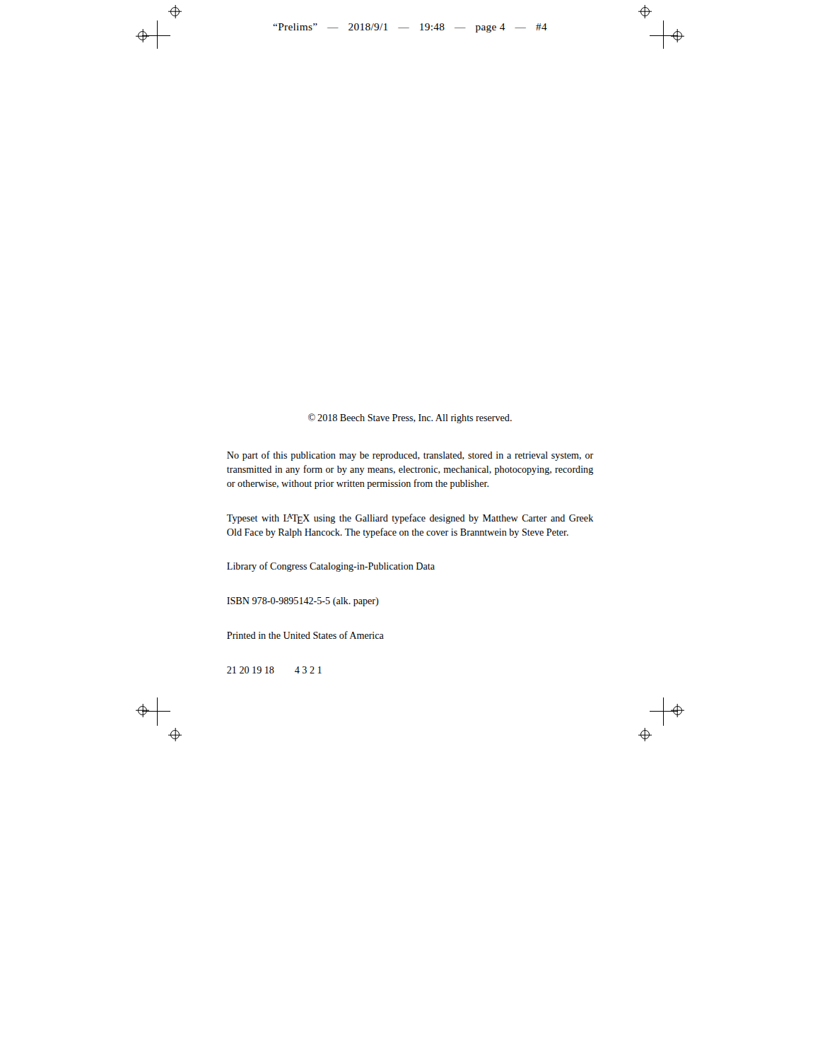“Prelims” — 2018/9/1 — 19:48 — page 4 — #4
© 2018 Beech Stave Press, Inc. All rights reserved.
No part of this publication may be reproduced, translated, stored in a retrieval system, or transmitted in any form or by any means, electronic, mechanical, photocopying, recording or otherwise, without prior written permission from the publisher.
Typeset with La Te X using the Galliard typeface designed by Matthew Carter and Greek Old Face by Ralph Hancock. The typeface on the cover is Branntwein by Steve Peter.
Library of Congress Cataloging-in-Publication Data
ISBN 978-0-9895142-5-5 (alk. paper)
Printed in the United States of America
21 20 19 18 4 3 2 1